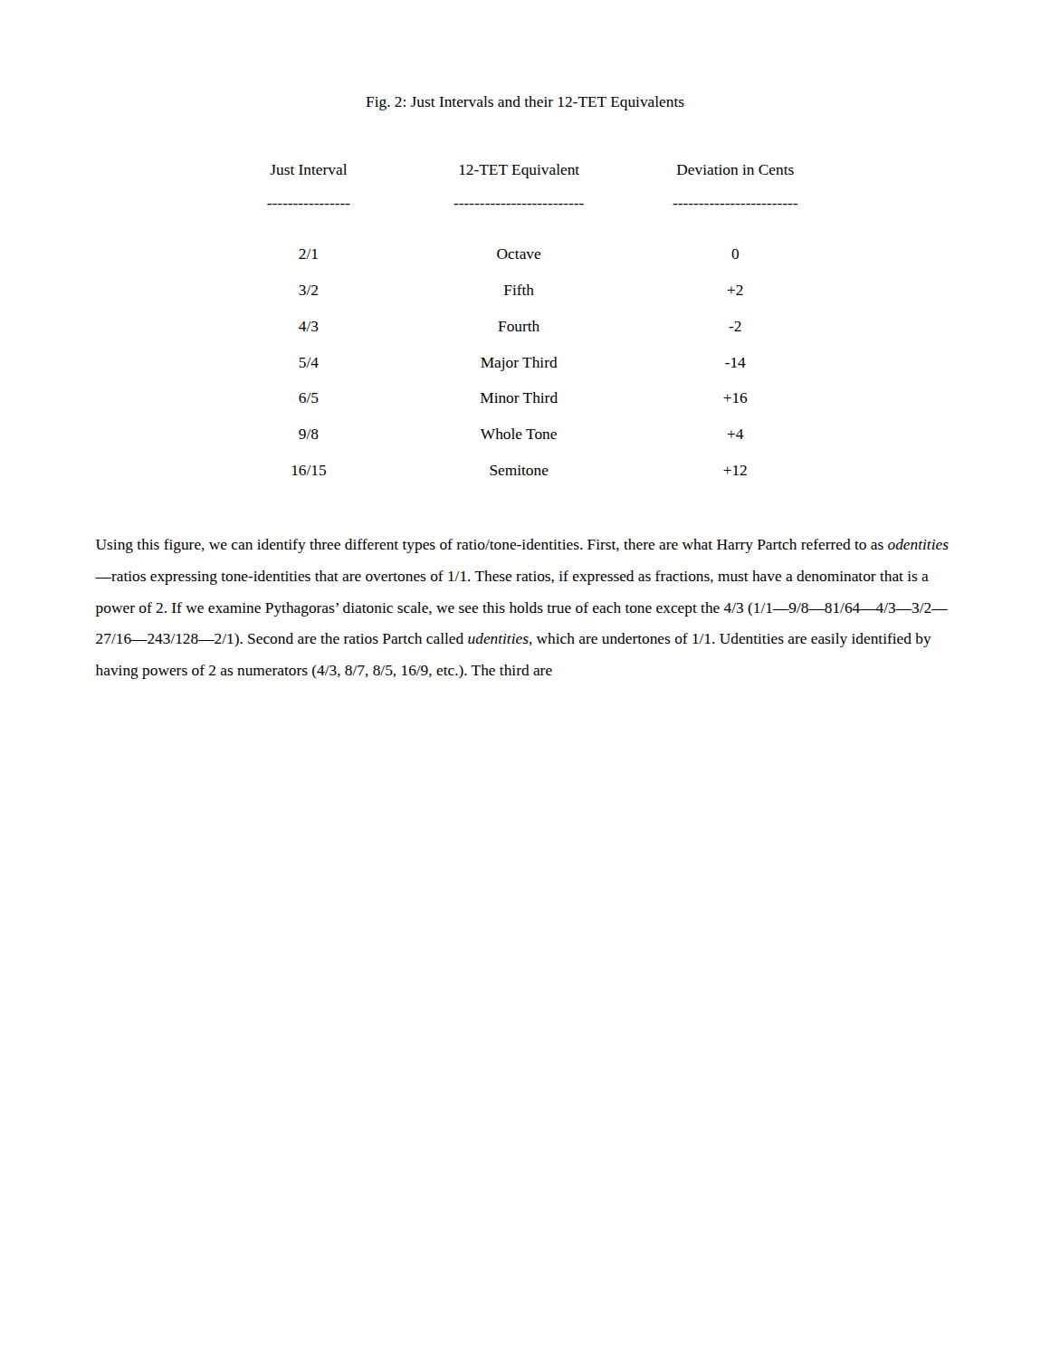Fig. 2: Just Intervals and their 12-TET Equivalents
| Just Interval | 12-TET Equivalent | Deviation in Cents |
| --- | --- | --- |
| ---------------- | ------------------------- | ------------------------ |
| 2/1 | Octave | 0 |
| 3/2 | Fifth | +2 |
| 4/3 | Fourth | -2 |
| 5/4 | Major Third | -14 |
| 6/5 | Minor Third | +16 |
| 9/8 | Whole Tone | +4 |
| 16/15 | Semitone | +12 |
Using this figure, we can identify three different types of ratio/tone-identities. First, there are what Harry Partch referred to as odentities—ratios expressing tone-identities that are overtones of 1/1. These ratios, if expressed as fractions, must have a denominator that is a power of 2. If we examine Pythagoras’ diatonic scale, we see this holds true of each tone except the 4/3 (1/1—9/8—81/64—4/3—3/2—27/16—243/128—2/1). Second are the ratios Partch called udentities, which are undertones of 1/1. Udentities are easily identified by having powers of 2 as numerators (4/3, 8/7, 8/5, 16/9, etc.). The third are